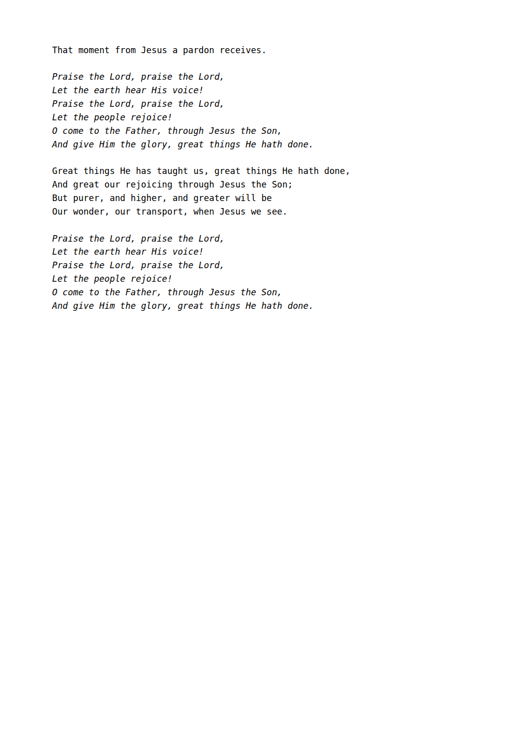That moment from Jesus a pardon receives.
Praise the Lord, praise the Lord, Let the earth hear His voice! Praise the Lord, praise the Lord, Let the people rejoice! O come to the Father, through Jesus the Son, And give Him the glory, great things He hath done.
Great things He has taught us, great things He hath done, And great our rejoicing through Jesus the Son; But purer, and higher, and greater will be Our wonder, our transport, when Jesus we see.
Praise the Lord, praise the Lord, Let the earth hear His voice! Praise the Lord, praise the Lord, Let the people rejoice! O come to the Father, through Jesus the Son, And give Him the glory, great things He hath done.